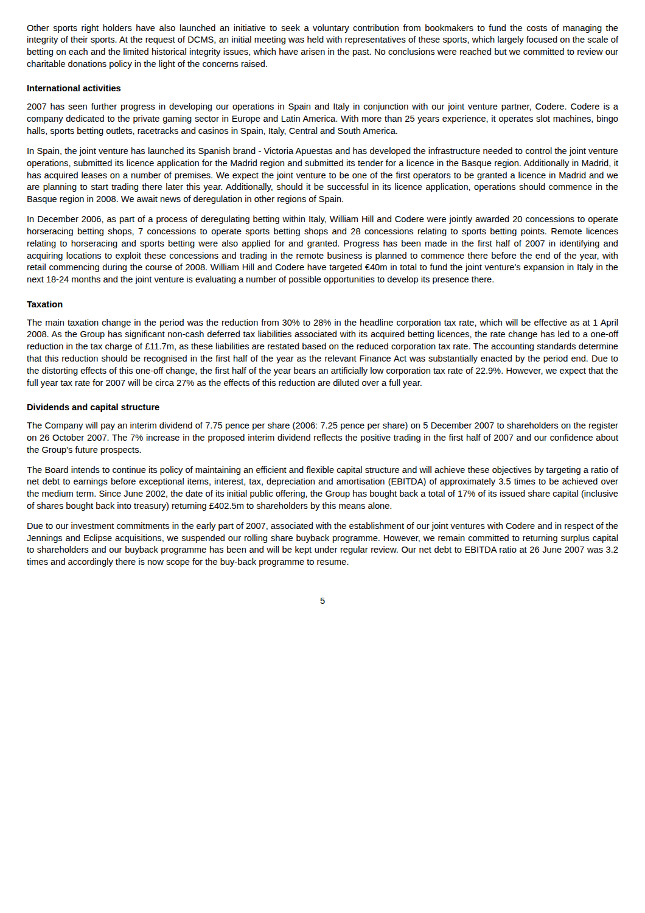Other sports right holders have also launched an initiative to seek a voluntary contribution from bookmakers to fund the costs of managing the integrity of their sports. At the request of DCMS, an initial meeting was held with representatives of these sports, which largely focused on the scale of betting on each and the limited historical integrity issues, which have arisen in the past. No conclusions were reached but we committed to review our charitable donations policy in the light of the concerns raised.
International activities
2007 has seen further progress in developing our operations in Spain and Italy in conjunction with our joint venture partner, Codere. Codere is a company dedicated to the private gaming sector in Europe and Latin America. With more than 25 years experience, it operates slot machines, bingo halls, sports betting outlets, racetracks and casinos in Spain, Italy, Central and South America.
In Spain, the joint venture has launched its Spanish brand - Victoria Apuestas and has developed the infrastructure needed to control the joint venture operations, submitted its licence application for the Madrid region and submitted its tender for a licence in the Basque region. Additionally in Madrid, it has acquired leases on a number of premises. We expect the joint venture to be one of the first operators to be granted a licence in Madrid and we are planning to start trading there later this year. Additionally, should it be successful in its licence application, operations should commence in the Basque region in 2008. We await news of deregulation in other regions of Spain.
In December 2006, as part of a process of deregulating betting within Italy, William Hill and Codere were jointly awarded 20 concessions to operate horseracing betting shops, 7 concessions to operate sports betting shops and 28 concessions relating to sports betting points. Remote licences relating to horseracing and sports betting were also applied for and granted. Progress has been made in the first half of 2007 in identifying and acquiring locations to exploit these concessions and trading in the remote business is planned to commence there before the end of the year, with retail commencing during the course of 2008. William Hill and Codere have targeted €40m in total to fund the joint venture's expansion in Italy in the next 18-24 months and the joint venture is evaluating a number of possible opportunities to develop its presence there.
Taxation
The main taxation change in the period was the reduction from 30% to 28% in the headline corporation tax rate, which will be effective as at 1 April 2008. As the Group has significant non-cash deferred tax liabilities associated with its acquired betting licences, the rate change has led to a one-off reduction in the tax charge of £11.7m, as these liabilities are restated based on the reduced corporation tax rate. The accounting standards determine that this reduction should be recognised in the first half of the year as the relevant Finance Act was substantially enacted by the period end. Due to the distorting effects of this one-off change, the first half of the year bears an artificially low corporation tax rate of 22.9%. However, we expect that the full year tax rate for 2007 will be circa 27% as the effects of this reduction are diluted over a full year.
Dividends and capital structure
The Company will pay an interim dividend of 7.75 pence per share (2006: 7.25 pence per share) on 5 December 2007 to shareholders on the register on 26 October 2007. The 7% increase in the proposed interim dividend reflects the positive trading in the first half of 2007 and our confidence about the Group's future prospects.
The Board intends to continue its policy of maintaining an efficient and flexible capital structure and will achieve these objectives by targeting a ratio of net debt to earnings before exceptional items, interest, tax, depreciation and amortisation (EBITDA) of approximately 3.5 times to be achieved over the medium term. Since June 2002, the date of its initial public offering, the Group has bought back a total of 17% of its issued share capital (inclusive of shares bought back into treasury) returning £402.5m to shareholders by this means alone.
Due to our investment commitments in the early part of 2007, associated with the establishment of our joint ventures with Codere and in respect of the Jennings and Eclipse acquisitions, we suspended our rolling share buyback programme. However, we remain committed to returning surplus capital to shareholders and our buyback programme has been and will be kept under regular review. Our net debt to EBITDA ratio at 26 June 2007 was 3.2 times and accordingly there is now scope for the buy-back programme to resume.
5